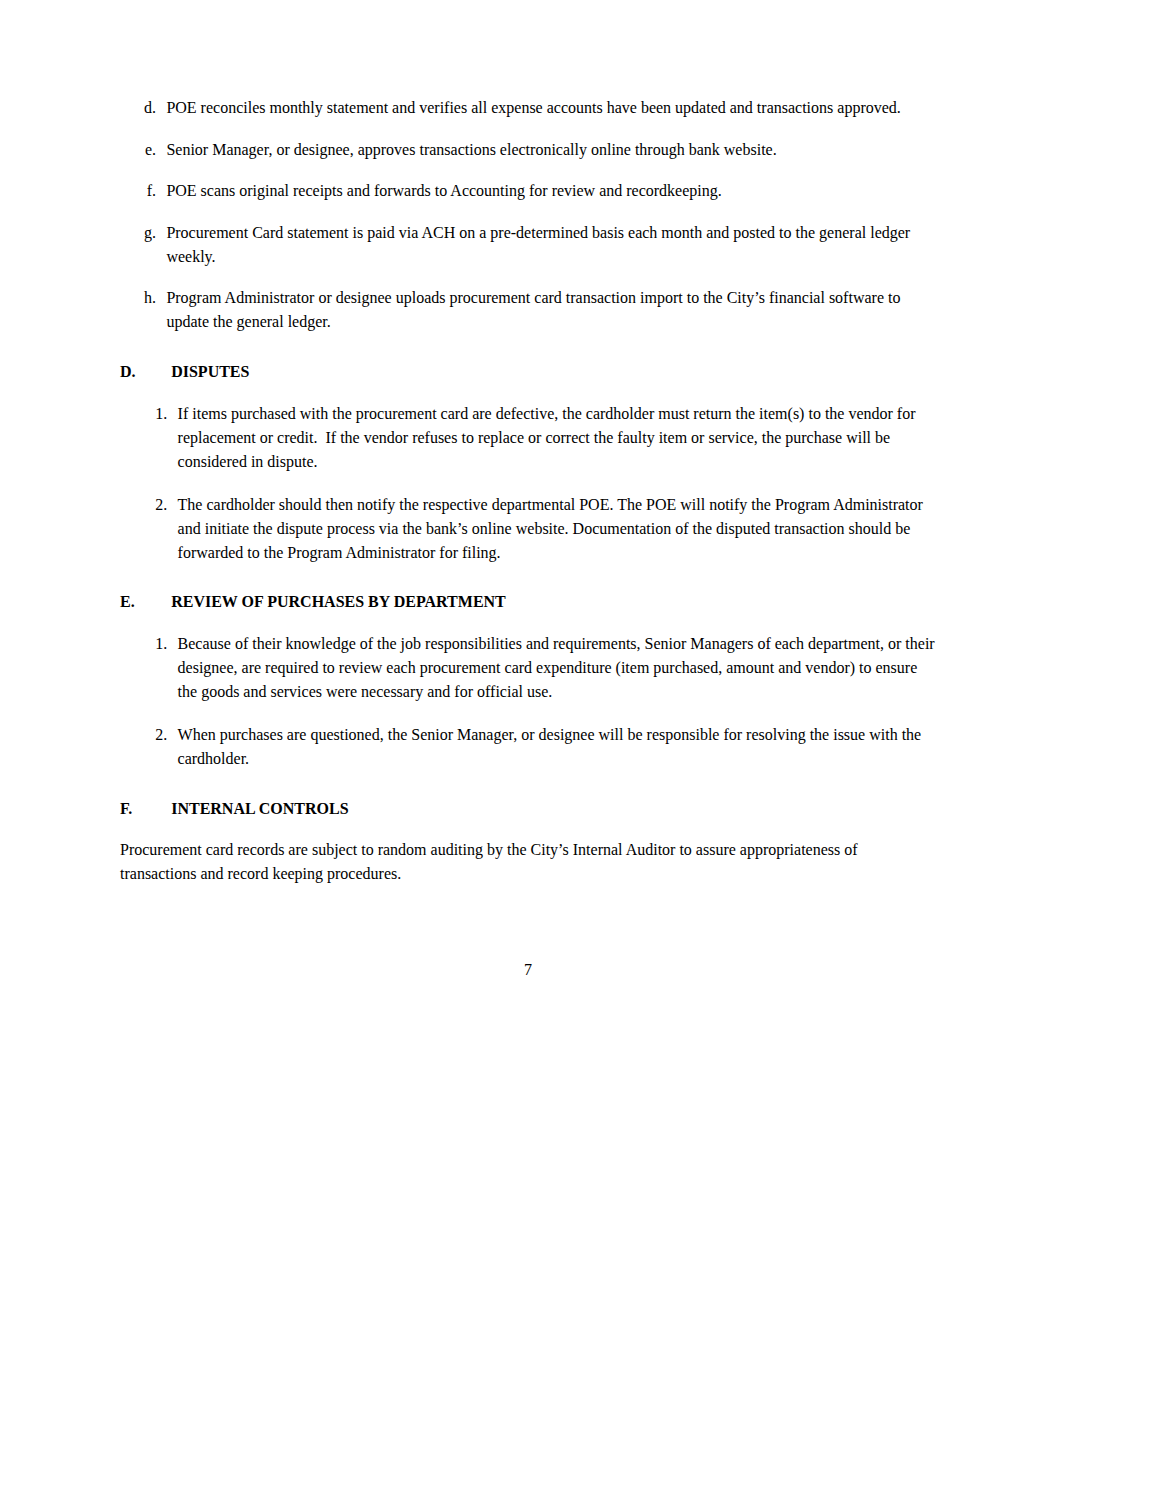POE reconciles monthly statement and verifies all expense accounts have been updated and transactions approved.
Senior Manager, or designee, approves transactions electronically online through bank website.
POE scans original receipts and forwards to Accounting for review and recordkeeping.
Procurement Card statement is paid via ACH on a pre-determined basis each month and posted to the general ledger weekly.
Program Administrator or designee uploads procurement card transaction import to the City’s financial software to update the general ledger.
D. Disputes
If items purchased with the procurement card are defective, the cardholder must return the item(s) to the vendor for replacement or credit. If the vendor refuses to replace or correct the faulty item or service, the purchase will be considered in dispute.
The cardholder should then notify the respective departmental POE. The POE will notify the Program Administrator and initiate the dispute process via the bank’s online website. Documentation of the disputed transaction should be forwarded to the Program Administrator for filing.
E. Review of Purchases by Department
Because of their knowledge of the job responsibilities and requirements, Senior Managers of each department, or their designee, are required to review each procurement card expenditure (item purchased, amount and vendor) to ensure the goods and services were necessary and for official use.
When purchases are questioned, the Senior Manager, or designee will be responsible for resolving the issue with the cardholder.
F. Internal Controls
Procurement card records are subject to random auditing by the City’s Internal Auditor to assure appropriateness of transactions and record keeping procedures.
7